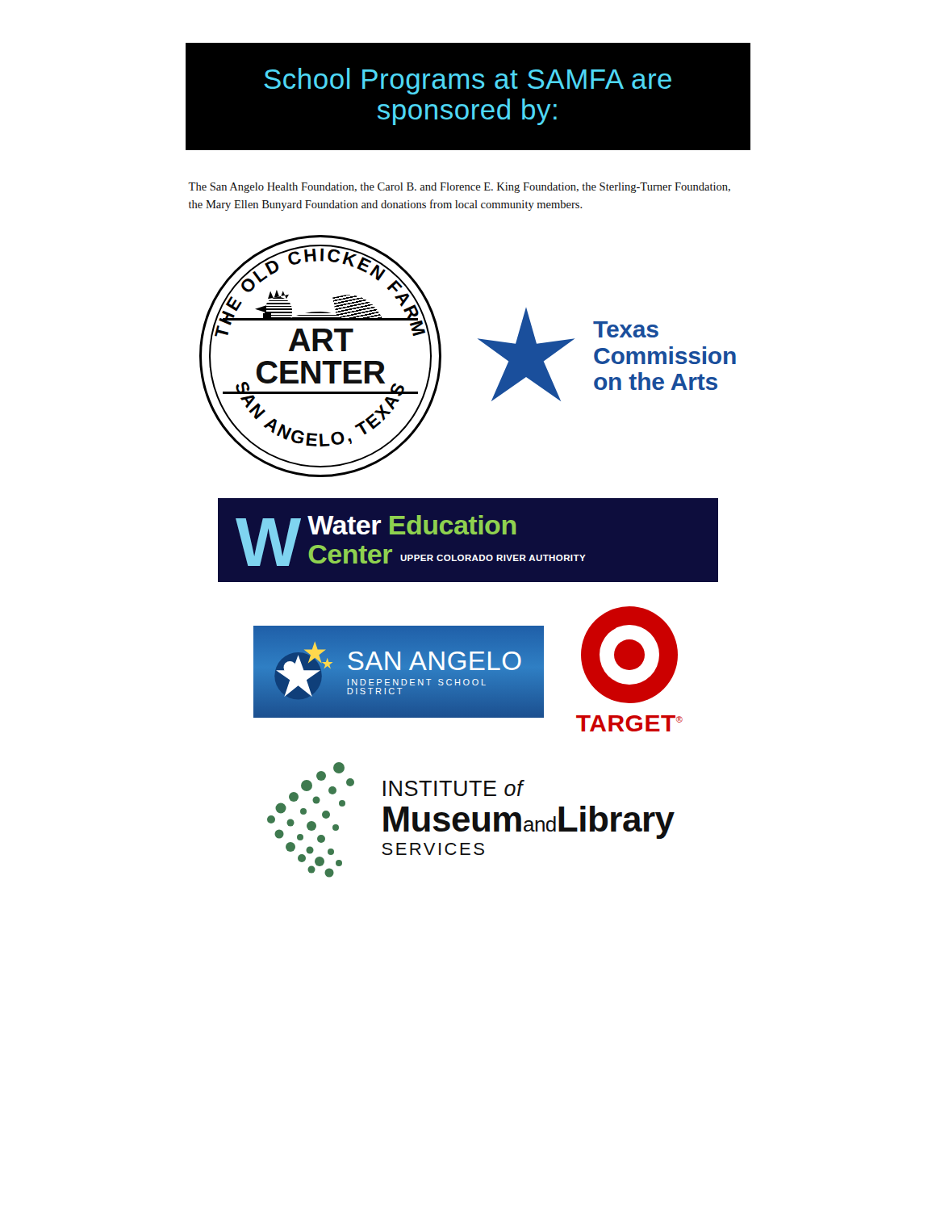School Programs at SAMFA are sponsored by:
The San Angelo Health Foundation, the Carol B. and Florence E. King Foundation, the Sterling-Turner Foundation, the Mary Ellen Bunyard Foundation and donations from local community members.
ART CENTER
THE OLD CHICKEN FARM SAN ANGELO, TEXAS
Texas
Commission
on the Arts
W
Water Education
Center UPPER COLORADO RIVER AUTHORITY
San Angelo
Independent School District
TARGET®
INSTITUTE of
Museumand Library
SERVICES